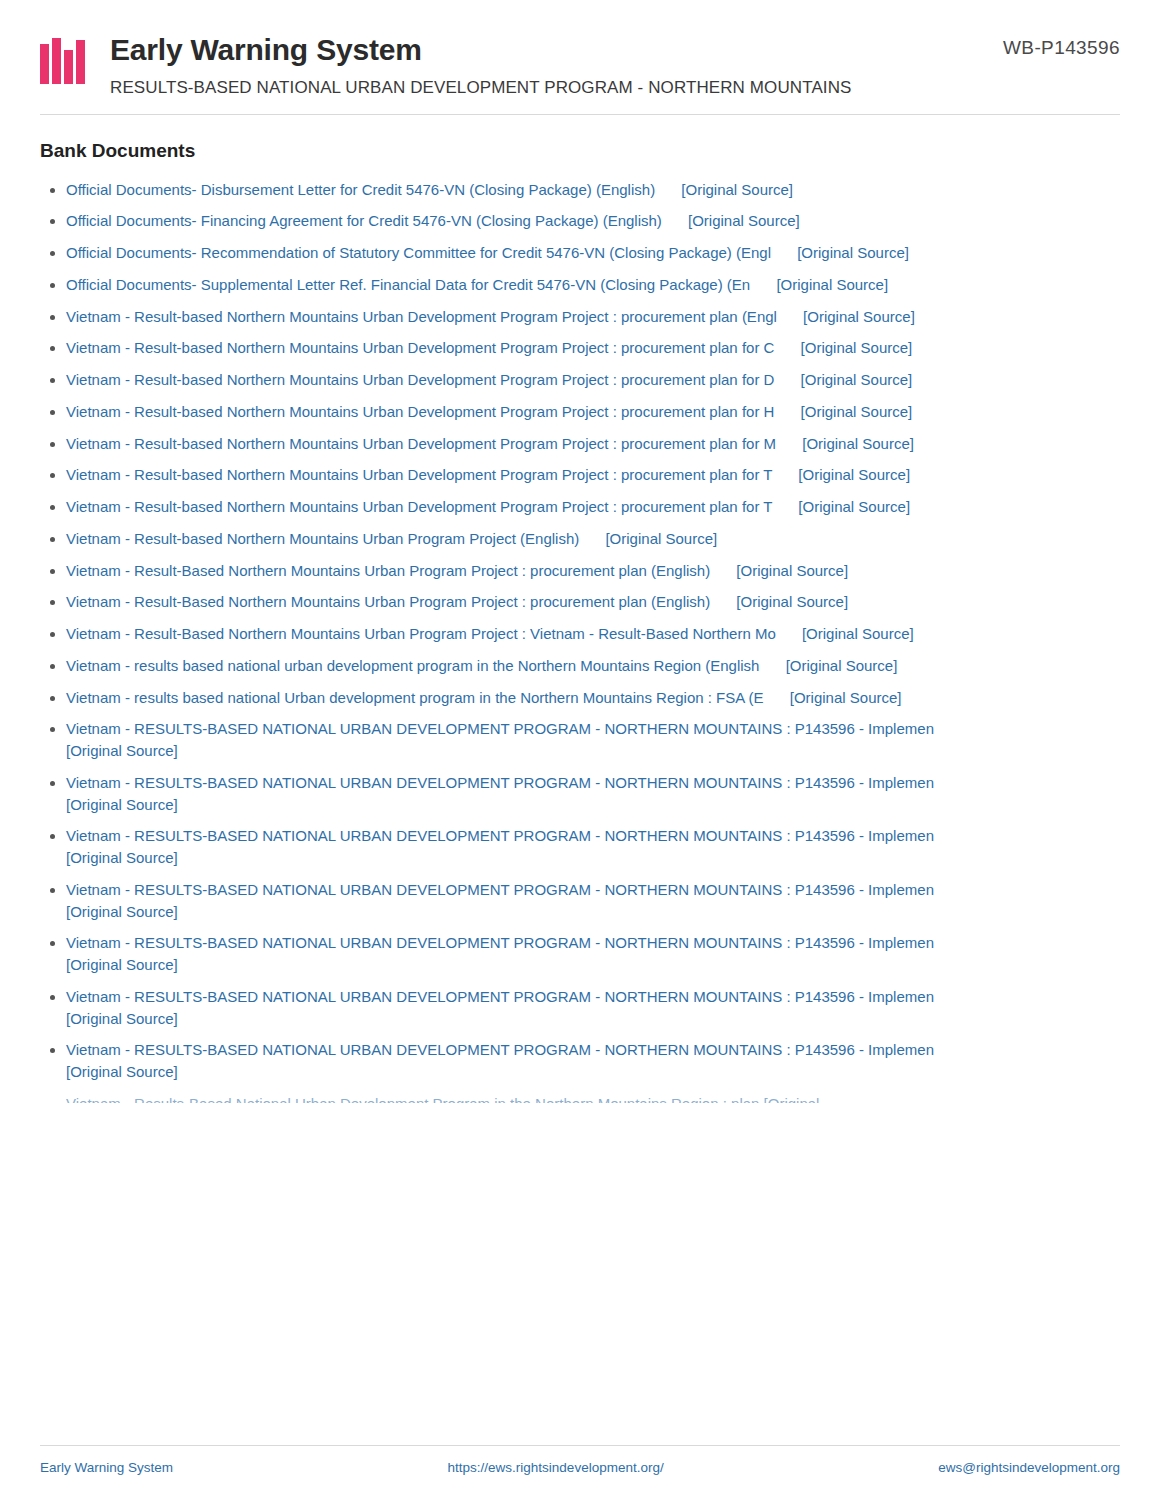Early Warning System
RESULTS-BASED NATIONAL URBAN DEVELOPMENT PROGRAM - NORTHERN MOUNTAINS
WB-P143596
Bank Documents
Official Documents- Disbursement Letter for Credit 5476-VN (Closing Package) (English) [Original Source]
Official Documents- Financing Agreement for Credit 5476-VN (Closing Package) (English) [Original Source]
Official Documents- Recommendation of Statutory Committee for Credit 5476-VN (Closing Package) (Engl [Original Source]
Official Documents- Supplemental Letter Ref. Financial Data for Credit 5476-VN (Closing Package) (En [Original Source]
Vietnam - Result-based Northern Mountains Urban Development Program Project : procurement plan (Engl [Original Source]
Vietnam - Result-based Northern Mountains Urban Development Program Project : procurement plan for C [Original Source]
Vietnam - Result-based Northern Mountains Urban Development Program Project : procurement plan for D [Original Source]
Vietnam - Result-based Northern Mountains Urban Development Program Project : procurement plan for H [Original Source]
Vietnam - Result-based Northern Mountains Urban Development Program Project : procurement plan for M [Original Source]
Vietnam - Result-based Northern Mountains Urban Development Program Project : procurement plan for T [Original Source]
Vietnam - Result-based Northern Mountains Urban Development Program Project : procurement plan for T [Original Source]
Vietnam - Result-based Northern Mountains Urban Program Project (English) [Original Source]
Vietnam - Result-Based Northern Mountains Urban Program Project : procurement plan (English) [Original Source]
Vietnam - Result-Based Northern Mountains Urban Program Project : procurement plan (English) [Original Source]
Vietnam - Result-Based Northern Mountains Urban Program Project : Vietnam - Result-Based Northern Mo [Original Source]
Vietnam - results based national urban development program in the Northern Mountains Region (English [Original Source]
Vietnam - results based national Urban development program in the Northern Mountains Region : FSA (E [Original Source]
Vietnam - RESULTS-BASED NATIONAL URBAN DEVELOPMENT PROGRAM - NORTHERN MOUNTAINS : P143596 - Implemen
[Original Source]
Vietnam - RESULTS-BASED NATIONAL URBAN DEVELOPMENT PROGRAM - NORTHERN MOUNTAINS : P143596 - Implemen
[Original Source]
Vietnam - RESULTS-BASED NATIONAL URBAN DEVELOPMENT PROGRAM - NORTHERN MOUNTAINS : P143596 - Implemen
[Original Source]
Vietnam - RESULTS-BASED NATIONAL URBAN DEVELOPMENT PROGRAM - NORTHERN MOUNTAINS : P143596 - Implemen
[Original Source]
Vietnam - RESULTS-BASED NATIONAL URBAN DEVELOPMENT PROGRAM - NORTHERN MOUNTAINS : P143596 - Implemen
[Original Source]
Vietnam - RESULTS-BASED NATIONAL URBAN DEVELOPMENT PROGRAM - NORTHERN MOUNTAINS : P143596 - Implemen
[Original Source]
Vietnam - RESULTS-BASED NATIONAL URBAN DEVELOPMENT PROGRAM - NORTHERN MOUNTAINS : P143596 - Implemen
[Original Source]
Vietnam - Results-Based National Urban Development Program in the Northern Mountains Region : plan [Original
Early Warning System
https://ews.rightsindevelopment.org/
ews@rightsindevelopment.org